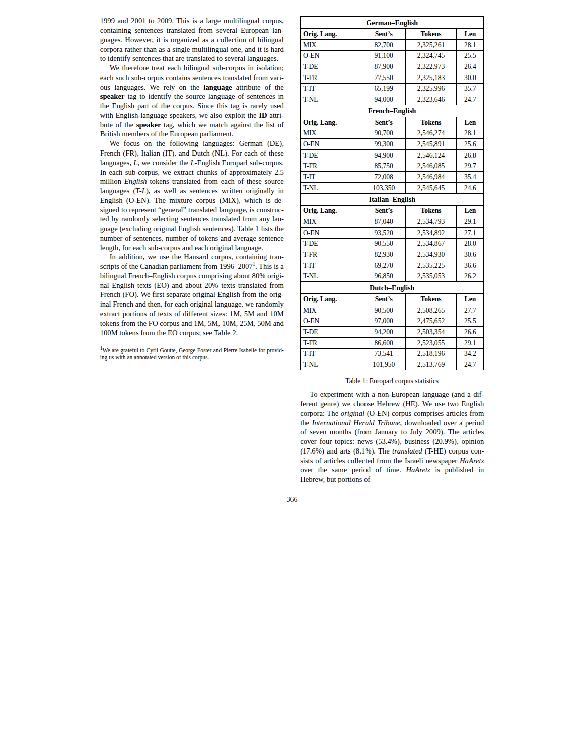1999 and 2001 to 2009. This is a large multilingual corpus, containing sentences translated from several European languages. However, it is organized as a collection of bilingual corpora rather than as a single multilingual one, and it is hard to identify sentences that are translated to several languages.
We therefore treat each bilingual sub-corpus in isolation; each such sub-corpus contains sentences translated from various languages. We rely on the language attribute of the speaker tag to identify the source language of sentences in the English part of the corpus. Since this tag is rarely used with English-language speakers, we also exploit the ID attribute of the speaker tag, which we match against the list of British members of the European parliament.
We focus on the following languages: German (DE), French (FR), Italian (IT), and Dutch (NL). For each of these languages, L, we consider the L-English Europarl sub-corpus. In each sub-corpus, we extract chunks of approximately 2.5 million English tokens translated from each of these source languages (T-L), as well as sentences written originally in English (O-EN). The mixture corpus (MIX), which is designed to represent “general” translated language, is constructed by randomly selecting sentences translated from any language (excluding original English sentences). Table 1 lists the number of sentences, number of tokens and average sentence length, for each sub-corpus and each original language.
In addition, we use the Hansard corpus, containing transcripts of the Canadian parliament from 1996–20071. This is a bilingual French–English corpus comprising about 80% original English texts (EO) and about 20% texts translated from French (FO). We first separate original English from the original French and then, for each original language, we randomly extract portions of texts of different sizes: 1M, 5M and 10M tokens from the FO corpus and 1M, 5M, 10M, 25M, 50M and 100M tokens from the EO corpus; see Table 2.
1We are grateful to Cyril Goutte, George Foster and Pierre Isabelle for providing us with an annotated version of this corpus.
| German–English |
| --- |
| Orig. Lang. | Sent’s | Tokens | Len |
| MIX | 82,700 | 2,325,261 | 28.1 |
| O-EN | 91,100 | 2,324,745 | 25.5 |
| T-DE | 87,900 | 2,322,973 | 26.4 |
| T-FR | 77,550 | 2,325,183 | 30.0 |
| T-IT | 65,199 | 2,325,996 | 35.7 |
| T-NL | 94,000 | 2,323,646 | 24.7 |
| French–English |
| Orig. Lang. | Sent’s | Tokens | Len |
| MIX | 90,700 | 2,546,274 | 28.1 |
| O-EN | 99,300 | 2,545,891 | 25.6 |
| T-DE | 94,900 | 2,546,124 | 26.8 |
| T-FR | 85,750 | 2,546,085 | 29.7 |
| T-IT | 72,008 | 2,546,984 | 35.4 |
| T-NL | 103,350 | 2,545,645 | 24.6 |
| Italian–English |
| Orig. Lang. | Sent’s | Tokens | Len |
| MIX | 87,040 | 2,534,793 | 29.1 |
| O-EN | 93,520 | 2,534,892 | 27.1 |
| T-DE | 90,550 | 2,534,867 | 28.0 |
| T-FR | 82,930 | 2,534,930 | 30.6 |
| T-IT | 69,270 | 2,535,225 | 36.6 |
| T-NL | 96,850 | 2,535,053 | 26.2 |
| Dutch–English |
| Orig. Lang. | Sent’s | Tokens | Len |
| MIX | 90,500 | 2,508,265 | 27.7 |
| O-EN | 97,000 | 2,475,652 | 25.5 |
| T-DE | 94,200 | 2,503,354 | 26.6 |
| T-FR | 86,600 | 2,523,055 | 29.1 |
| T-IT | 73,541 | 2,518,196 | 34.2 |
| T-NL | 101,950 | 2,513,769 | 24.7 |
Table 1: Europarl corpus statistics
To experiment with a non-European language (and a different genre) we choose Hebrew (HE). We use two English corpora: The original (O-EN) corpus comprises articles from the International Herald Tribune, downloaded over a period of seven months (from January to July 2009). The articles cover four topics: news (53.4%), business (20.9%), opinion (17.6%) and arts (8.1%). The translated (T-HE) corpus consists of articles collected from the Israeli newspaper HaAretz over the same period of time. HaAretz is published in Hebrew, but portions of
366